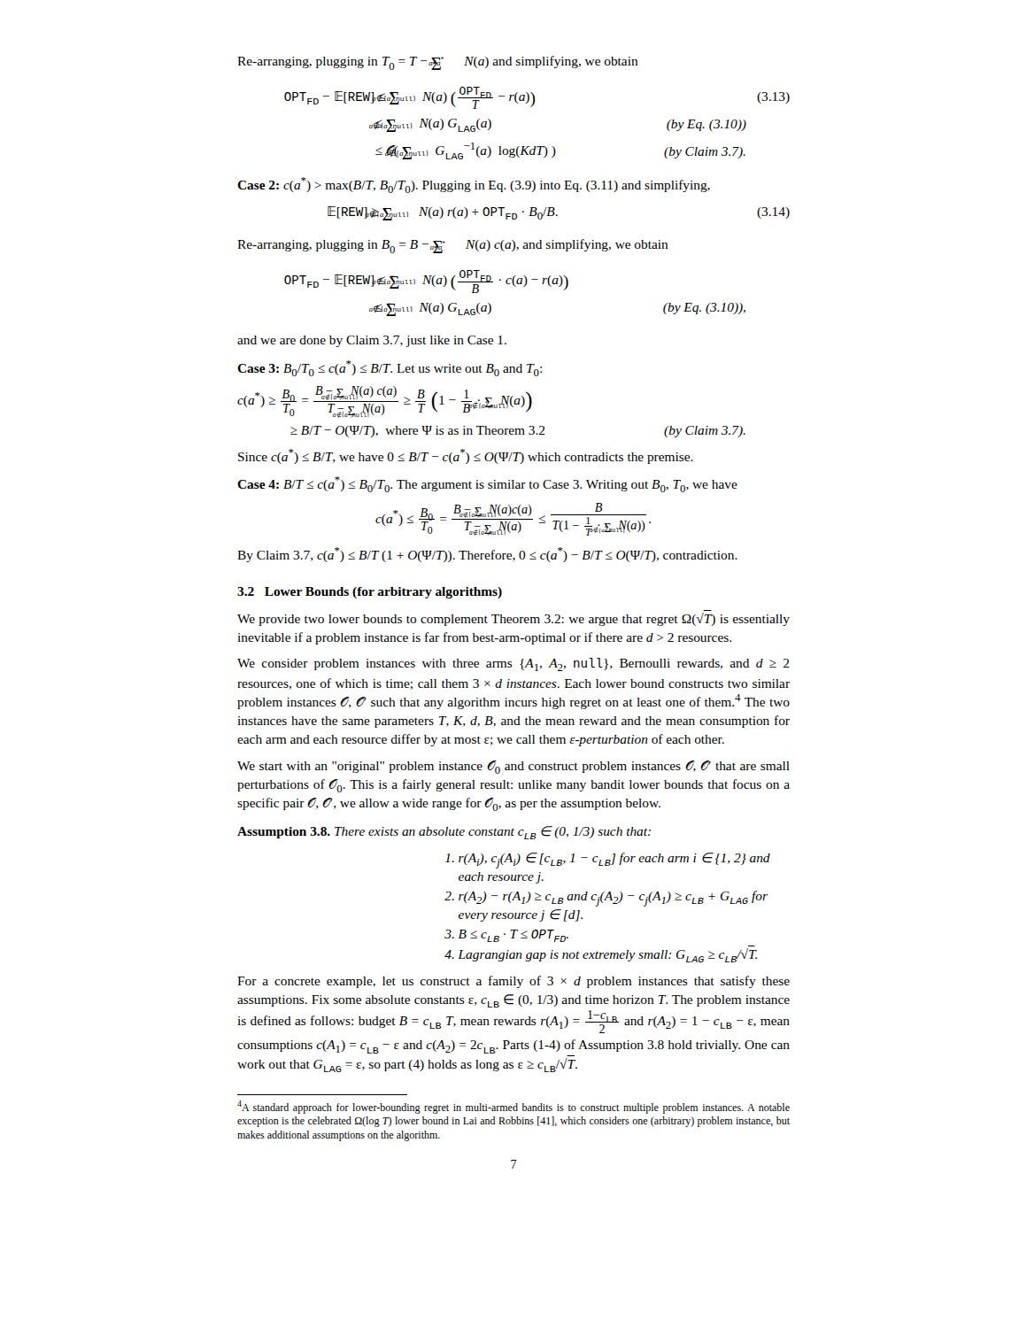Re-arranging, plugging in T0 = T − Σa≠a*N(a) and simplifying, we obtain
OPTFD − 𝔼[REW] ≤ Σa∉{a*,null}N(a) (OPTFD T − r(a)) (3.13)
≤ Σa∉{a*,null}N(a) GLAG(a) (by Eq. (3.10))
≤ 𝒪( Σa∉{a*,null}GLAG−1(a) log(KdT) ) (by Claim 3.7).
Case 2: c(a*) > max(B/T, B0/T0). Plugging in Eq. (3.9) into Eq. (3.11) and simplifying,
𝔼[REW] ≥ Σa∉{a*,null} N(a) r(a) + OPTFD · B0/B. (3.14)
Re-arranging, plugging in B0 = B − Σa≠a*N(a) c(a), and simplifying, we obtain
OPTFD − 𝔼[REW] ≤ Σa∉{a*,null}N(a) (OPTFD B · c(a) − r(a))
≤ Σa∉{a*,null}N(a) GLAG(a) (by Eq. (3.10)),
and we are done by Claim 3.7, just like in Case 1.
Case 3: B0/T0 ≤ c(a*) ≤ B/T. Let us write out B0 and T0:
c(a*) ≥ B0 T0 = B − Σa∉{a*,null} N(a) c(a) T − Σa∉{a*,null} N(a) ≥ BT (1 − 1 B · Σa∉{a*,null} N(a))
≥ B/T − O(Ψ/T), where Ψ is as in Theorem 3.2 (by Claim 3.7).
Since c(a*) ≤ B/T, we have 0 ≤ B/T − c(a*) ≤ O(Ψ/T) which contradicts the premise.
Case 4: B/T ≤ c(a*) ≤ B0/T0. The argument is similar to Case 3. Writing out B0, T0, we have
c(a*) ≤ B0 T0 = B − Σa∉{a*,null} N(a)c(a) T − Σa∉{a*,null} N(a) ≤ BT(1 − 1 T · Σa∉{a*,null} N(a)).
By Claim 3.7, c(a*) ≤ B/T (1 + O(Ψ/T)). Therefore, 0 ≤ c(a*) − B/T ≤ O(Ψ/T), contradiction.
3.2 Lower Bounds (for arbitrary algorithms)
We provide two lower bounds to complement Theorem 3.2: we argue that regret Ω(√T) is essentially inevitable if a problem instance is far from best-arm-optimal or if there are d > 2 resources.
We consider problem instances with three arms {A1, A2, null}, Bernoulli rewards, and d ≥ 2 resources, one of which is time; call them 3 × d instances. Each lower bound constructs two similar problem instances 𝒪, 𝒪′ such that any algorithm incurs high regret on at least one of them.4 The two instances have the same parameters T, K, d, B, and the mean reward and the mean consumption for each arm and each resource differ by at most ε; we call them ε-perturbation of each other.
We start with an "original" problem instance 𝒪0 and construct problem instances 𝒪, 𝒪′ that are small perturbations of 𝒪0. This is a fairly general result: unlike many bandit lower bounds that focus on a specific pair 𝒪, 𝒪′, we allow a wide range for 𝒪0, as per the assumption below.
Assumption 3.8. There exists an absolute constant cLB ∈ (0, 1/3) such that:
r(Ai), cj(Ai) ∈ [cLB, 1 − cLB] for each arm i ∈ {1, 2} and each resource j.
r(A2) − r(A1) ≥ cLB and cj(A2) − cj(A1) ≥ cLB + GLAG for every resource j ∈ [d].
B ≤ cLB · T ≤ OPTFD.
Lagrangian gap is not extremely small: GLAG ≥ cLB/√T.
For a concrete example, let us construct a family of 3 × d problem instances that satisfy these assumptions. Fix some absolute constants ε, cLB ∈ (0, 1/3) and time horizon T. The problem instance is defined as follows: budget B = cLB T, mean rewards r(A1) = 1−cLB 2 and r(A2) = 1 − cLB − ε, mean consumptions c(A1) = cLB − ε and c(A2) = 2cLB. Parts (1-4) of Assumption 3.8 hold trivially. One can work out that GLAG = ε, so part (4) holds as long as ε ≥ cLB/√T.
4A standard approach for lower-bounding regret in multi-armed bandits is to construct multiple problem instances. A notable exception is the celebrated Ω(log T) lower bound in Lai and Robbins [41], which considers one (arbitrary) problem instance, but makes additional assumptions on the algorithm.
7